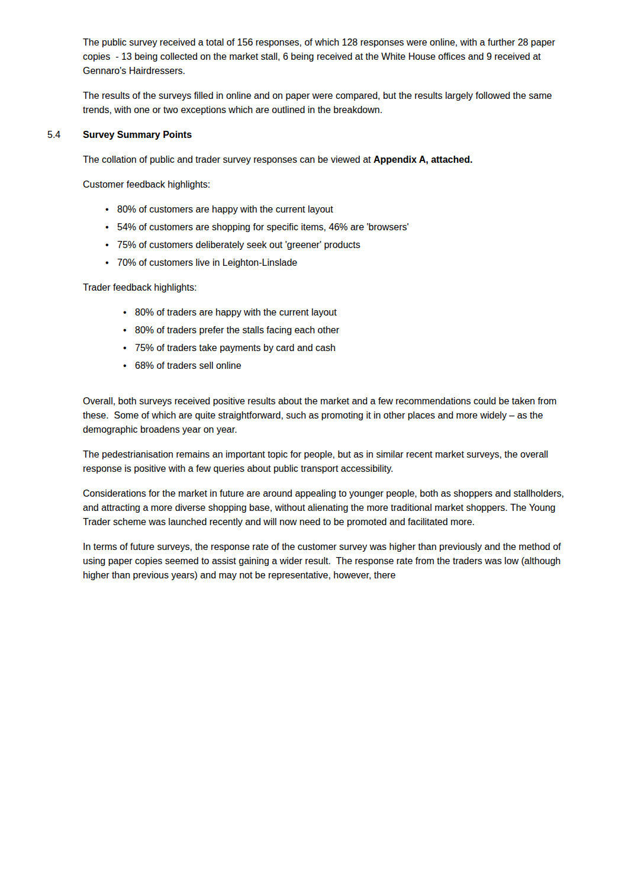The public survey received a total of 156 responses, of which 128 responses were online, with a further 28 paper copies - 13 being collected on the market stall, 6 being received at the White House offices and 9 received at Gennaro's Hairdressers.
The results of the surveys filled in online and on paper were compared, but the results largely followed the same trends, with one or two exceptions which are outlined in the breakdown.
5.4
Survey Summary Points
The collation of public and trader survey responses can be viewed at Appendix A, attached.
Customer feedback highlights:
80% of customers are happy with the current layout
54% of customers are shopping for specific items, 46% are 'browsers'
75% of customers deliberately seek out 'greener' products
70% of customers live in Leighton-Linslade
Trader feedback highlights:
80% of traders are happy with the current layout
80% of traders prefer the stalls facing each other
75% of traders take payments by card and cash
68% of traders sell online
Overall, both surveys received positive results about the market and a few recommendations could be taken from these. Some of which are quite straightforward, such as promoting it in other places and more widely – as the demographic broadens year on year.
The pedestrianisation remains an important topic for people, but as in similar recent market surveys, the overall response is positive with a few queries about public transport accessibility.
Considerations for the market in future are around appealing to younger people, both as shoppers and stallholders, and attracting a more diverse shopping base, without alienating the more traditional market shoppers. The Young Trader scheme was launched recently and will now need to be promoted and facilitated more.
In terms of future surveys, the response rate of the customer survey was higher than previously and the method of using paper copies seemed to assist gaining a wider result. The response rate from the traders was low (although higher than previous years) and may not be representative, however, there